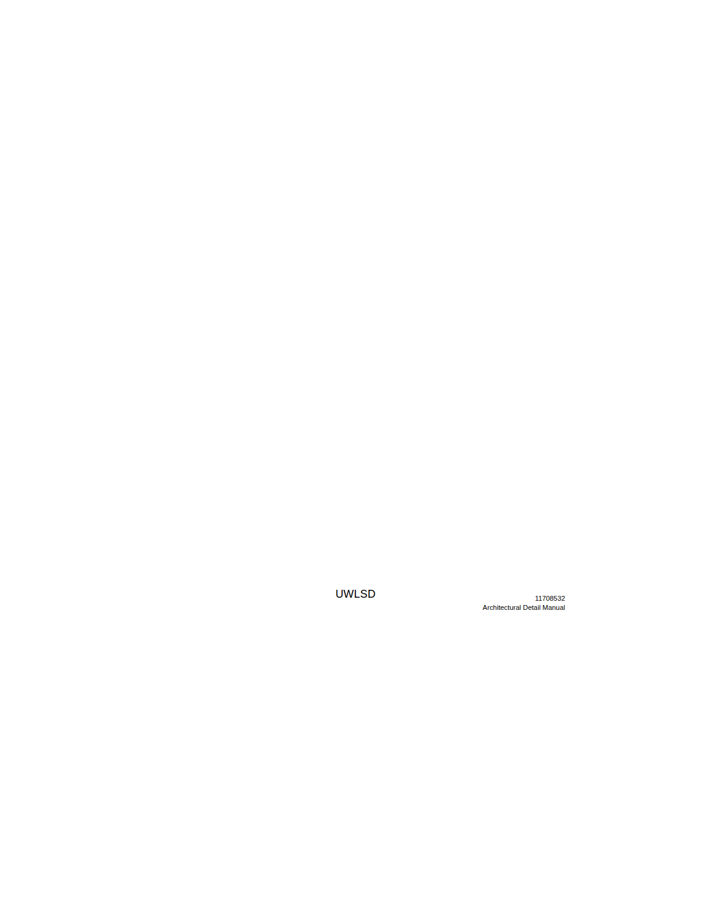UWLSD
11708532
Architectural Detail Manual